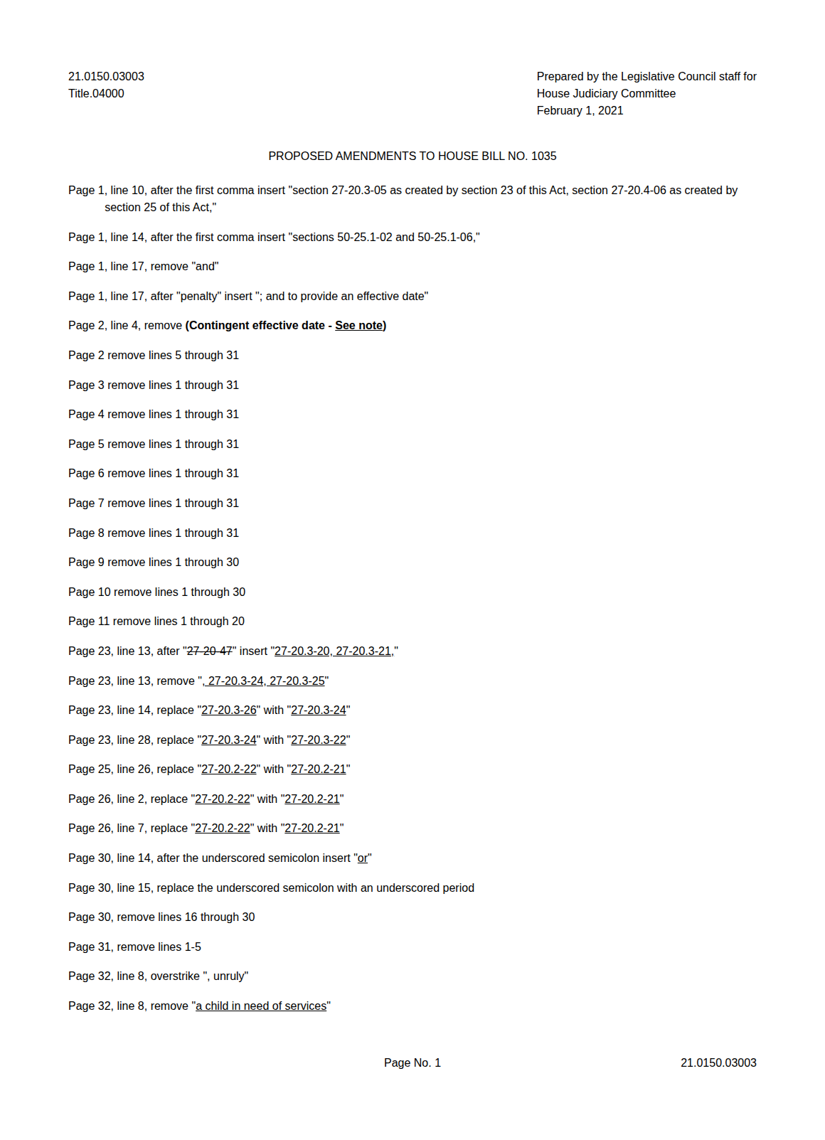21.0150.03003
Title.04000
Prepared by the Legislative Council staff for
House Judiciary Committee
February 1, 2021
PROPOSED AMENDMENTS TO HOUSE BILL NO. 1035
Page 1, line 10, after the first comma insert "section 27-20.3-05 as created by section 23 of this Act, section 27-20.4-06 as created by section 25 of this Act,"
Page 1, line 14, after the first comma insert "sections 50-25.1-02 and 50-25.1-06,"
Page 1, line 17, remove "and"
Page 1, line 17, after "penalty" insert "; and to provide an effective date"
Page 2, line 4, remove (Contingent effective date - See note)
Page 2 remove lines 5 through 31
Page 3 remove lines 1 through 31
Page 4 remove lines 1 through 31
Page 5 remove lines 1 through 31
Page 6 remove lines 1 through 31
Page 7 remove lines 1 through 31
Page 8 remove lines 1 through 31
Page 9 remove lines 1 through 30
Page 10 remove lines 1 through 30
Page 11 remove lines 1 through 20
Page 23, line 13, after "27-20-47" insert "27-20.3-20, 27-20.3-21,"
Page 23, line 13, remove ", 27-20.3-24, 27-20.3-25"
Page 23, line 14, replace "27-20.3-26" with "27-20.3-24"
Page 23, line 28, replace "27-20.3-24" with "27-20.3-22"
Page 25, line 26, replace "27-20.2-22" with "27-20.2-21"
Page 26, line 2, replace "27-20.2-22" with "27-20.2-21"
Page 26, line 7, replace "27-20.2-22" with "27-20.2-21"
Page 30, line 14, after the underscored semicolon insert "or"
Page 30, line 15, replace the underscored semicolon with an underscored period
Page 30, remove lines 16 through 30
Page 31, remove lines 1-5
Page 32, line 8, overstrike ", unruly"
Page 32, line 8, remove "a child in need of services"
Page No. 1 21.0150.03003